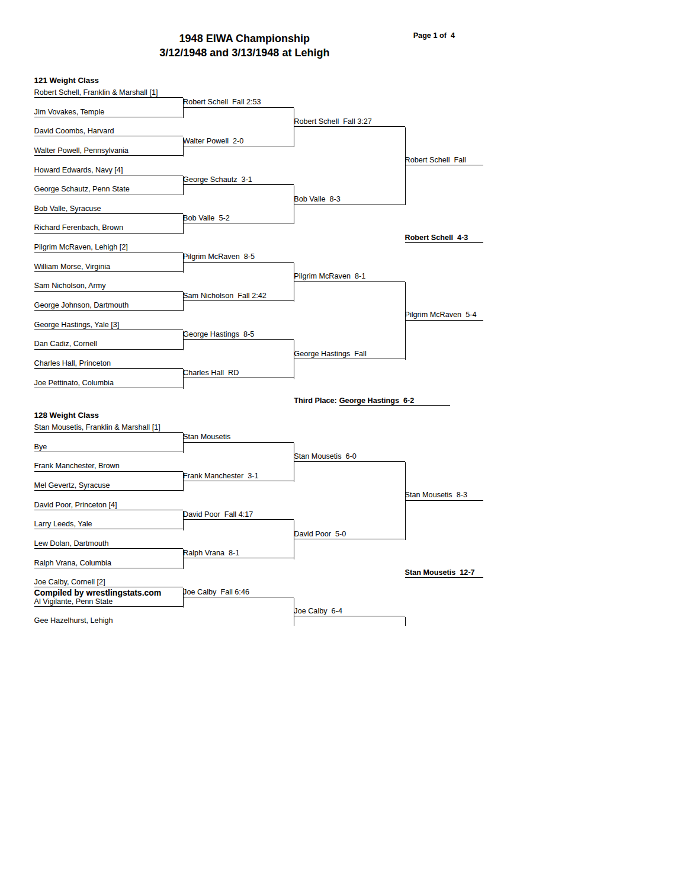Page 1 of 4
1948 EIWA Championship
3/12/1948 and 3/13/1948 at Lehigh
121 Weight Class
Robert Schell, Franklin & Marshall [1]
Jim Vovakes, Temple
David Coombs, Harvard
Walter Powell, Pennsylvania
Howard Edwards, Navy [4]
George Schautz, Penn State
Bob Valle, Syracuse
Richard Ferenbach, Brown
Pilgrim McRaven, Lehigh [2]
William Morse, Virginia
Sam Nicholson, Army
George Johnson, Dartmouth
George Hastings, Yale [3]
Dan Cadiz, Cornell
Charles Hall, Princeton
Joe Pettinato, Columbia
Robert Schell Fall 2:53
Walter Powell 2-0
George Schautz 3-1
Bob Valle 5-2
Pilgrim McRaven 8-5
Sam Nicholson Fall 2:42
George Hastings 8-5
Charles Hall RD
Robert Schell Fall 3:27
Bob Valle 8-3
Pilgrim McRaven 8-1
George Hastings Fall
Robert Schell Fall
Pilgrim McRaven 5-4
Robert Schell 4-3
Third Place: George Hastings 6-2
128 Weight Class
Stan Mousetis, Franklin & Marshall [1]
Bye
Frank Manchester, Brown
Mel Gevertz, Syracuse
David Poor, Princeton [4]
Larry Leeds, Yale
Lew Dolan, Dartmouth
Ralph Vrana, Columbia
Joe Calby, Cornell [2]
Al Vigilante, Penn State
Gee Hazelhurst, Lehigh
Bye
Ralph Raabe, Army [3]
Paul Haenn, Pennsylvania
Bill Chandler, Navy
Stan Glossner, Temple
Stan Mousetis
Frank Manchester 3-1
David Poor Fall 4:17
Ralph Vrana 8-1
Joe Calby Fall 6:46
Gee Hazelhurst
Ralph Raabe Fall 5:03
Bill Chandler Fall 7:54
Stan Mousetis 6-0
David Poor 5-0
Joe Calby 6-4
Ralph Raabe Fall 7:50
Stan Mousetis 8-3
Ralph Raabe 6-0
Stan Mousetis 12-7
Third Place: David Poor 4-2
Compiled by wrestlingstats.com